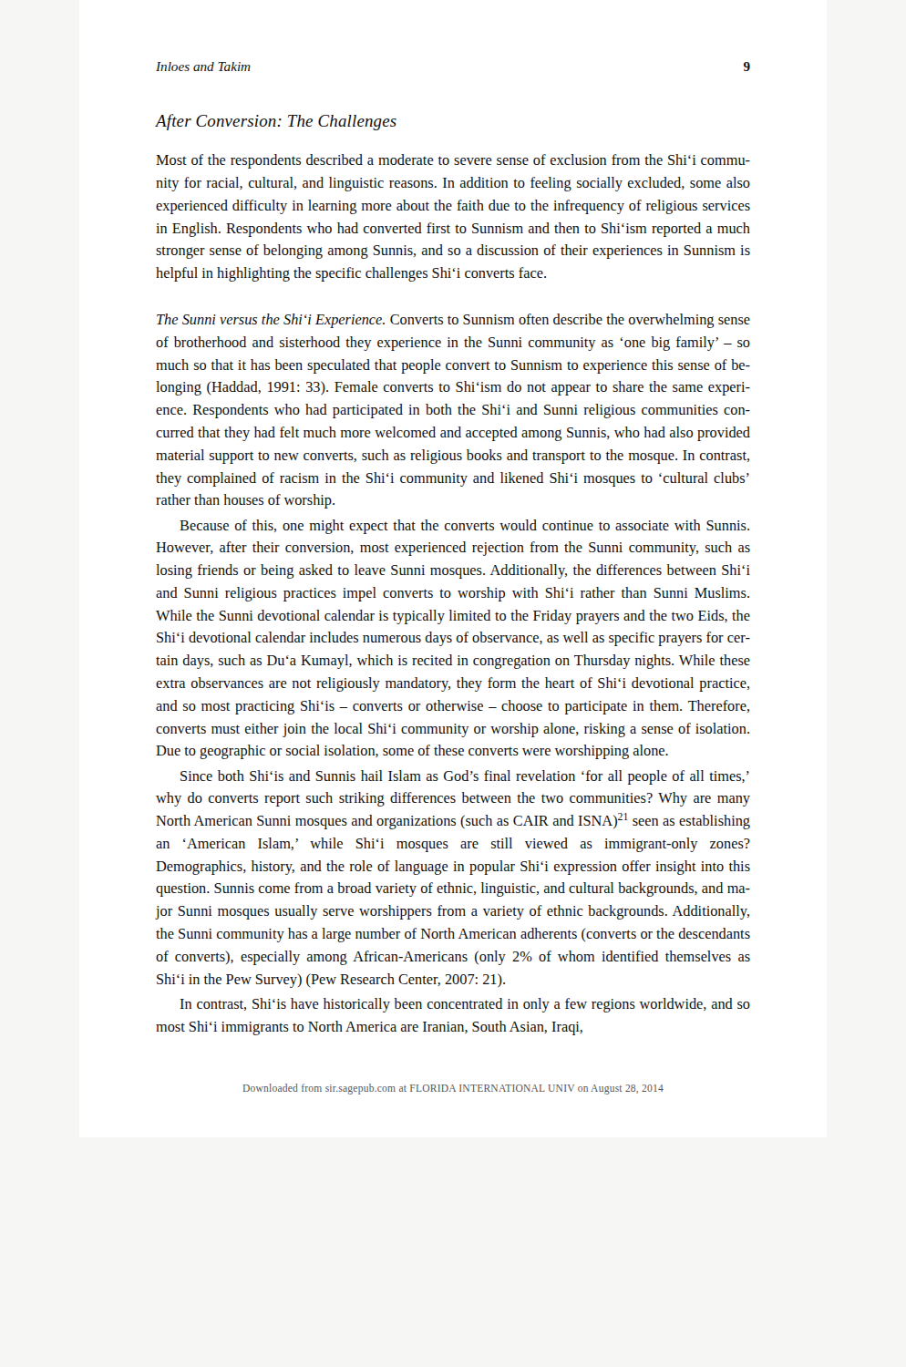Inloes and Takim 9
After Conversion: The Challenges
Most of the respondents described a moderate to severe sense of exclusion from the Shi‘i community for racial, cultural, and linguistic reasons. In addition to feeling socially excluded, some also experienced difficulty in learning more about the faith due to the infrequency of religious services in English. Respondents who had converted first to Sunnism and then to Shi‘ism reported a much stronger sense of belonging among Sunnis, and so a discussion of their experiences in Sunnism is helpful in highlighting the specific challenges Shi‘i converts face.
The Sunni versus the Shi‘i Experience. Converts to Sunnism often describe the overwhelming sense of brotherhood and sisterhood they experience in the Sunni community as ‘one big family’ – so much so that it has been speculated that people convert to Sunnism to experience this sense of belonging (Haddad, 1991: 33). Female converts to Shi‘ism do not appear to share the same experience. Respondents who had participated in both the Shi‘i and Sunni religious communities concurred that they had felt much more welcomed and accepted among Sunnis, who had also provided material support to new converts, such as religious books and transport to the mosque. In contrast, they complained of racism in the Shi‘i community and likened Shi‘i mosques to ‘cultural clubs’ rather than houses of worship.
Because of this, one might expect that the converts would continue to associate with Sunnis. However, after their conversion, most experienced rejection from the Sunni community, such as losing friends or being asked to leave Sunni mosques. Additionally, the differences between Shi‘i and Sunni religious practices impel converts to worship with Shi‘i rather than Sunni Muslims. While the Sunni devotional calendar is typically limited to the Friday prayers and the two Eids, the Shi‘i devotional calendar includes numerous days of observance, as well as specific prayers for certain days, such as Du‘a Kumayl, which is recited in congregation on Thursday nights. While these extra observances are not religiously mandatory, they form the heart of Shi‘i devotional practice, and so most practicing Shi‘is – converts or otherwise – choose to participate in them. Therefore, converts must either join the local Shi‘i community or worship alone, risking a sense of isolation. Due to geographic or social isolation, some of these converts were worshipping alone.
Since both Shi‘is and Sunnis hail Islam as God’s final revelation ‘for all people of all times,’ why do converts report such striking differences between the two communities? Why are many North American Sunni mosques and organizations (such as CAIR and ISNA)21 seen as establishing an ‘American Islam,’ while Shi‘i mosques are still viewed as immigrant-only zones? Demographics, history, and the role of language in popular Shi‘i expression offer insight into this question. Sunnis come from a broad variety of ethnic, linguistic, and cultural backgrounds, and major Sunni mosques usually serve worshippers from a variety of ethnic backgrounds. Additionally, the Sunni community has a large number of North American adherents (converts or the descendants of converts), especially among African-Americans (only 2% of whom identified themselves as Shi‘i in the Pew Survey) (Pew Research Center, 2007: 21).
In contrast, Shi‘is have historically been concentrated in only a few regions worldwide, and so most Shi‘i immigrants to North America are Iranian, South Asian, Iraqi,
Downloaded from sir.sagepub.com at FLORIDA INTERNATIONAL UNIV on August 28, 2014